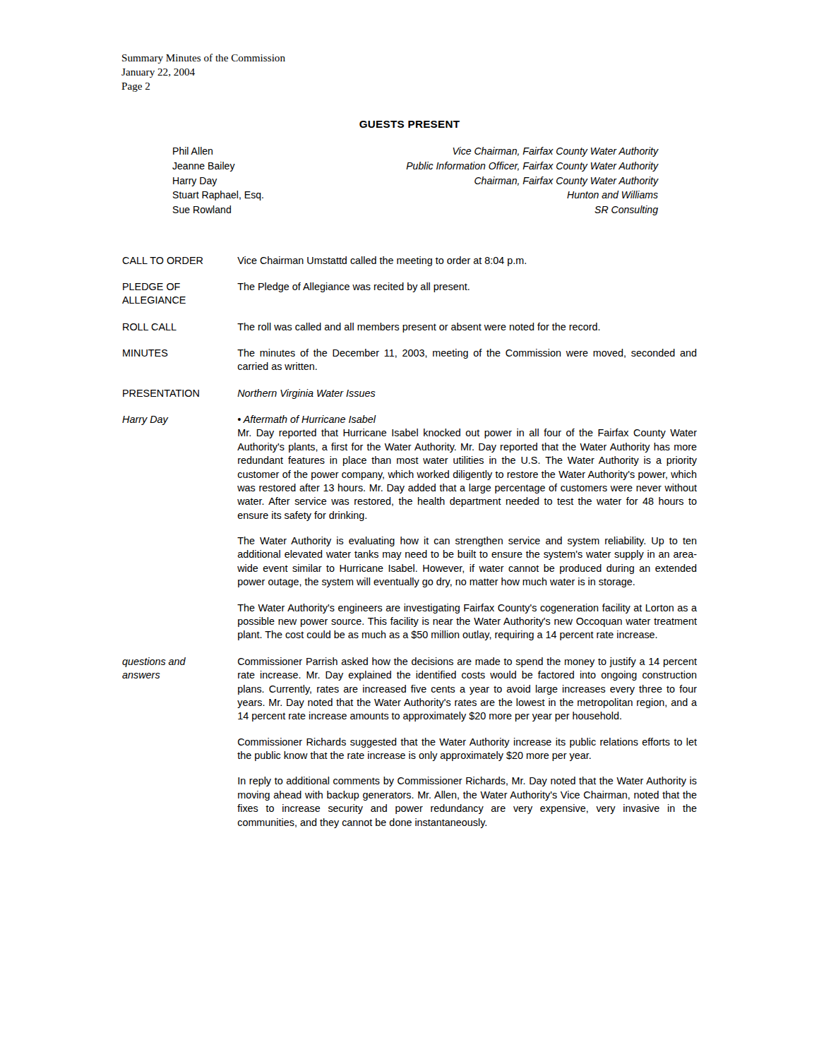Summary Minutes of the Commission
January 22, 2004
Page 2
GUESTS PRESENT
| Phil Allen | Vice Chairman, Fairfax County Water Authority |
| Jeanne Bailey | Public Information Officer, Fairfax County Water Authority |
| Harry Day | Chairman, Fairfax County Water Authority |
| Stuart Raphael, Esq. | Hunton and Williams |
| Sue Rowland | SR Consulting |
| CALL TO ORDER | Vice Chairman Umstattd called the meeting to order at 8:04 p.m. |
| PLEDGE OF ALLEGIANCE | The Pledge of Allegiance was recited by all present. |
| ROLL CALL | The roll was called and all members present or absent were noted for the record. |
| MINUTES | The minutes of the December 11, 2003, meeting of the Commission were moved, seconded and carried as written. |
| PRESENTATION | Northern Virginia Water Issues |
| Harry Day | • Aftermath of Hurricane Isabel Mr. Day reported that Hurricane Isabel knocked out power in all four of the Fairfax County Water Authority's plants, a first for the Water Authority. Mr. Day reported that the Water Authority has more redundant features in place than most water utilities in the U.S. The Water Authority is a priority customer of the power company, which worked diligently to restore the Water Authority's power, which was restored after 13 hours. Mr. Day added that a large percentage of customers were never without water. After service was restored, the health department needed to test the water for 48 hours to ensure its safety for drinking. The Water Authority is evaluating how it can strengthen service and system reliability. Up to ten additional elevated water tanks may need to be built to ensure the system's water supply in an area-wide event similar to Hurricane Isabel. However, if water cannot be produced during an extended power outage, the system will eventually go dry, no matter how much water is in storage. The Water Authority's engineers are investigating Fairfax County's cogeneration facility at Lorton as a possible new power source. This facility is near the Water Authority's new Occoquan water treatment plant. The cost could be as much as a $50 million outlay, requiring a 14 percent rate increase. |
| questions and answers | Commissioner Parrish asked how the decisions are made to spend the money to justify a 14 percent rate increase. Mr. Day explained the identified costs would be factored into ongoing construction plans. Currently, rates are increased five cents a year to avoid large increases every three to four years. Mr. Day noted that the Water Authority's rates are the lowest in the metropolitan region, and a 14 percent rate increase amounts to approximately $20 more per year per household. Commissioner Richards suggested that the Water Authority increase its public relations efforts to let the public know that the rate increase is only approximately $20 more per year. In reply to additional comments by Commissioner Richards, Mr. Day noted that the Water Authority is moving ahead with backup generators. Mr. Allen, the Water Authority's Vice Chairman, noted that the fixes to increase security and power redundancy are very expensive, very invasive in the communities, and they cannot be done instantaneously. |